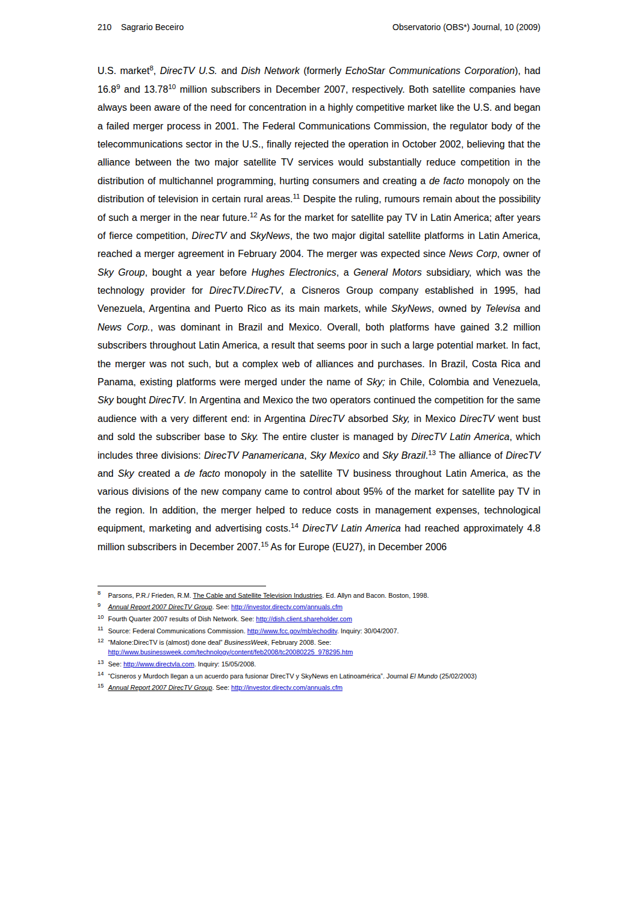210 Sagrario Beceiro
Observatorio (OBS*) Journal, 10 (2009)
U.S. market8, DirecTV U.S. and Dish Network (formerly EchoStar Communications Corporation), had 16.89 and 13.7810 million subscribers in December 2007, respectively. Both satellite companies have always been aware of the need for concentration in a highly competitive market like the U.S. and began a failed merger process in 2001. The Federal Communications Commission, the regulator body of the telecommunications sector in the U.S., finally rejected the operation in October 2002, believing that the alliance between the two major satellite TV services would substantially reduce competition in the distribution of multichannel programming, hurting consumers and creating a de facto monopoly on the distribution of television in certain rural areas.11 Despite the ruling, rumours remain about the possibility of such a merger in the near future.12 As for the market for satellite pay TV in Latin America; after years of fierce competition, DirecTV and SkyNews, the two major digital satellite platforms in Latin America, reached a merger agreement in February 2004. The merger was expected since News Corp, owner of Sky Group, bought a year before Hughes Electronics, a General Motors subsidiary, which was the technology provider for DirecTV.DirecTV, a Cisneros Group company established in 1995, had Venezuela, Argentina and Puerto Rico as its main markets, while SkyNews, owned by Televisa and News Corp., was dominant in Brazil and Mexico. Overall, both platforms have gained 3.2 million subscribers throughout Latin America, a result that seems poor in such a large potential market. In fact, the merger was not such, but a complex web of alliances and purchases. In Brazil, Costa Rica and Panama, existing platforms were merged under the name of Sky; in Chile, Colombia and Venezuela, Sky bought DirecTV. In Argentina and Mexico the two operators continued the competition for the same audience with a very different end: in Argentina DirecTV absorbed Sky, in Mexico DirecTV went bust and sold the subscriber base to Sky. The entire cluster is managed by DirecTV Latin America, which includes three divisions: DirecTV Panamericana, Sky Mexico and Sky Brazil.13 The alliance of DirecTV and Sky created a de facto monopoly in the satellite TV business throughout Latin America, as the various divisions of the new company came to control about 95% of the market for satellite pay TV in the region. In addition, the merger helped to reduce costs in management expenses, technological equipment, marketing and advertising costs.14 DirecTV Latin America had reached approximately 4.8 million subscribers in December 2007.15 As for Europe (EU27), in December 2006
8 Parsons, P.R./ Frieden, R.M. The Cable and Satellite Television Industries. Ed. Allyn and Bacon. Boston, 1998.
9 Annual Report 2007 DirecTV Group. See: http://investor.directv.com/annuals.cfm
10 Fourth Quarter 2007 results of Dish Network. See: http://dish.client.shareholder.com
11 Source: Federal Communications Commission. http://www.fcc.gov/mb/echoditv. Inquiry: 30/04/2007.
12“Malone:DirecTV is (almost) done deal” BusinessWeek, February 2008. See:
http://www.businessweek.com/technology/content/feb2008/tc20080225_978295.htm
13 See: http://www.directvla.com. Inquiry: 15/05/2008.
14“Cisneros y Murdoch llegan a un acuerdo para fusionar DirecTV y SkyNews en Latinoamérica”. Journal El Mundo (25/02/2003)
15 Annual Report 2007 DirecTV Group. See: http://investor.directv.com/annuals.cfm